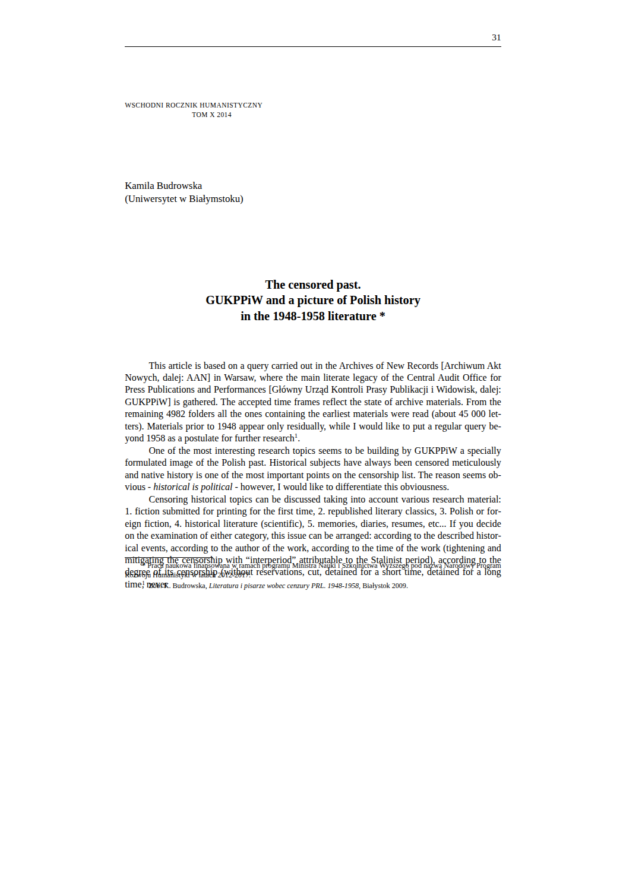31
WSCHODNI ROCZNIK HUMANISTYCZNY TOM X 2014
Kamila Budrowska
(Uniwersytet w Białymstoku)
The censored past. GUKPPiW and a picture of Polish history in the 1948-1958 literature *
This article is based on a query carried out in the Archives of New Records [Archiwum Akt Nowych, dalej: AAN] in Warsaw, where the main literate legacy of the Central Audit Office for Press Publications and Performances [Główny Urząd Kontroli Prasy Publikacji i Widowisk, dalej: GUKPPiW] is gathered. The accepted time frames reflect the state of archive materials. From the remaining 4982 folders all the ones containing the earliest materials were read (about 45 000 letters). Materials prior to 1948 appear only residually, while I would like to put a regular query beyond 1958 as a postulate for further research1.
One of the most interesting research topics seems to be building by GUKPPiW a specially formulated image of the Polish past. Historical subjects have always been censored meticulously and native history is one of the most important points on the censorship list. The reason seems obvious - historical is political - however, I would like to differentiate this obviousness.
Censoring historical topics can be discussed taking into account various research material: 1. fiction submitted for printing for the first time, 2. republished literary classics, 3. Polish or foreign fiction, 4. historical literature (scientific), 5. memories, diaries, resumes, etc... If you decide on the examination of either category, this issue can be arranged: according to the described historical events, according to the author of the work, according to the time of the work (tightening and mitigating the censorship with “interperiod” attributable to the Stalinist period), according to the degree of its censorship (without reservations, cut, detained for a short time, detained for a long time, never
* Praca naukowa finansowana w ramach programu Ministra Nauki i Szkolnictwa Wyższego pod nazwą Narodowy Program Rozwoju Humanistyki w latach 2012-2017.
1 Zob. K. Budrowska, Literatura i pisarze wobec cenzury PRL. 1948-1958, Białystok 2009.